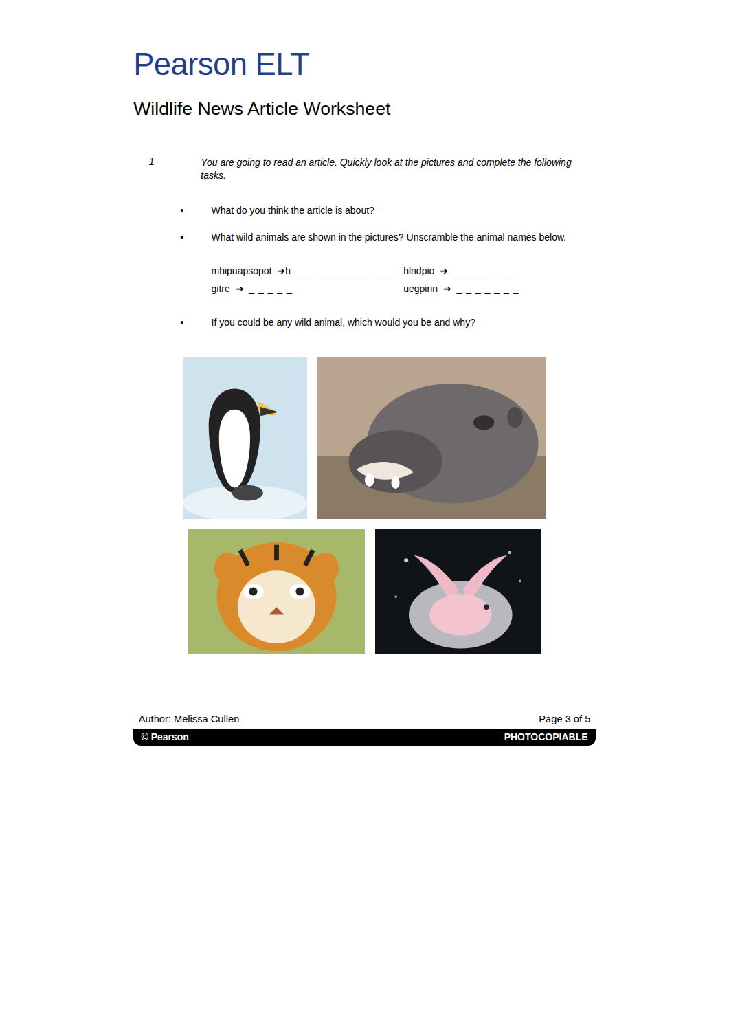Pearson ELT
Wildlife News Article Worksheet
1
You are going to read an article. Quickly look at the pictures and complete the following tasks.
What do you think the article is about?
What wild animals are shown in the pictures? Unscramble the animal names below.
| mhipuapsopot ➔ h _ _ _ _ _ _ _ _ _ _ _ | hlndpio ➔ _ _ _ _ _ _ _ |
| gitre ➔ _ _ _ _ _ | uegpinn ➔ _ _ _ _ _ _ _ |
If you could be any wild animal, which would you be and why?
Author: Melissa Cullen
Page 3 of 5
© Pearson
PHOTOCOPIABLE